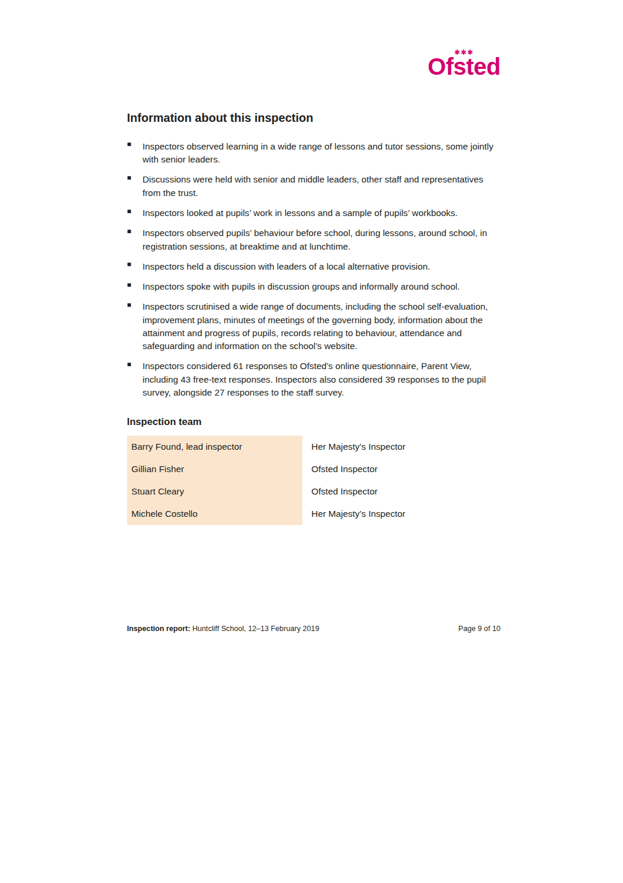✱✱✱
Ofsted
Information about this inspection
Inspectors observed learning in a wide range of lessons and tutor sessions, some jointly with senior leaders.
Discussions were held with senior and middle leaders, other staff and representatives from the trust.
Inspectors looked at pupils’ work in lessons and a sample of pupils’ workbooks.
Inspectors observed pupils’ behaviour before school, during lessons, around school, in registration sessions, at breaktime and at lunchtime.
Inspectors held a discussion with leaders of a local alternative provision.
Inspectors spoke with pupils in discussion groups and informally around school.
Inspectors scrutinised a wide range of documents, including the school self-evaluation, improvement plans, minutes of meetings of the governing body, information about the attainment and progress of pupils, records relating to behaviour, attendance and safeguarding and information on the school’s website.
Inspectors considered 61 responses to Ofsted’s online questionnaire, Parent View, including 43 free-text responses. Inspectors also considered 39 responses to the pupil survey, alongside 27 responses to the staff survey.
Inspection team
| Barry Found, lead inspector | Her Majesty’s Inspector |
| Gillian Fisher | Ofsted Inspector |
| Stuart Cleary | Ofsted Inspector |
| Michele Costello | Her Majesty’s Inspector |
Inspection report: Huntcliff School, 12–13 February 2019
Page 9 of 10